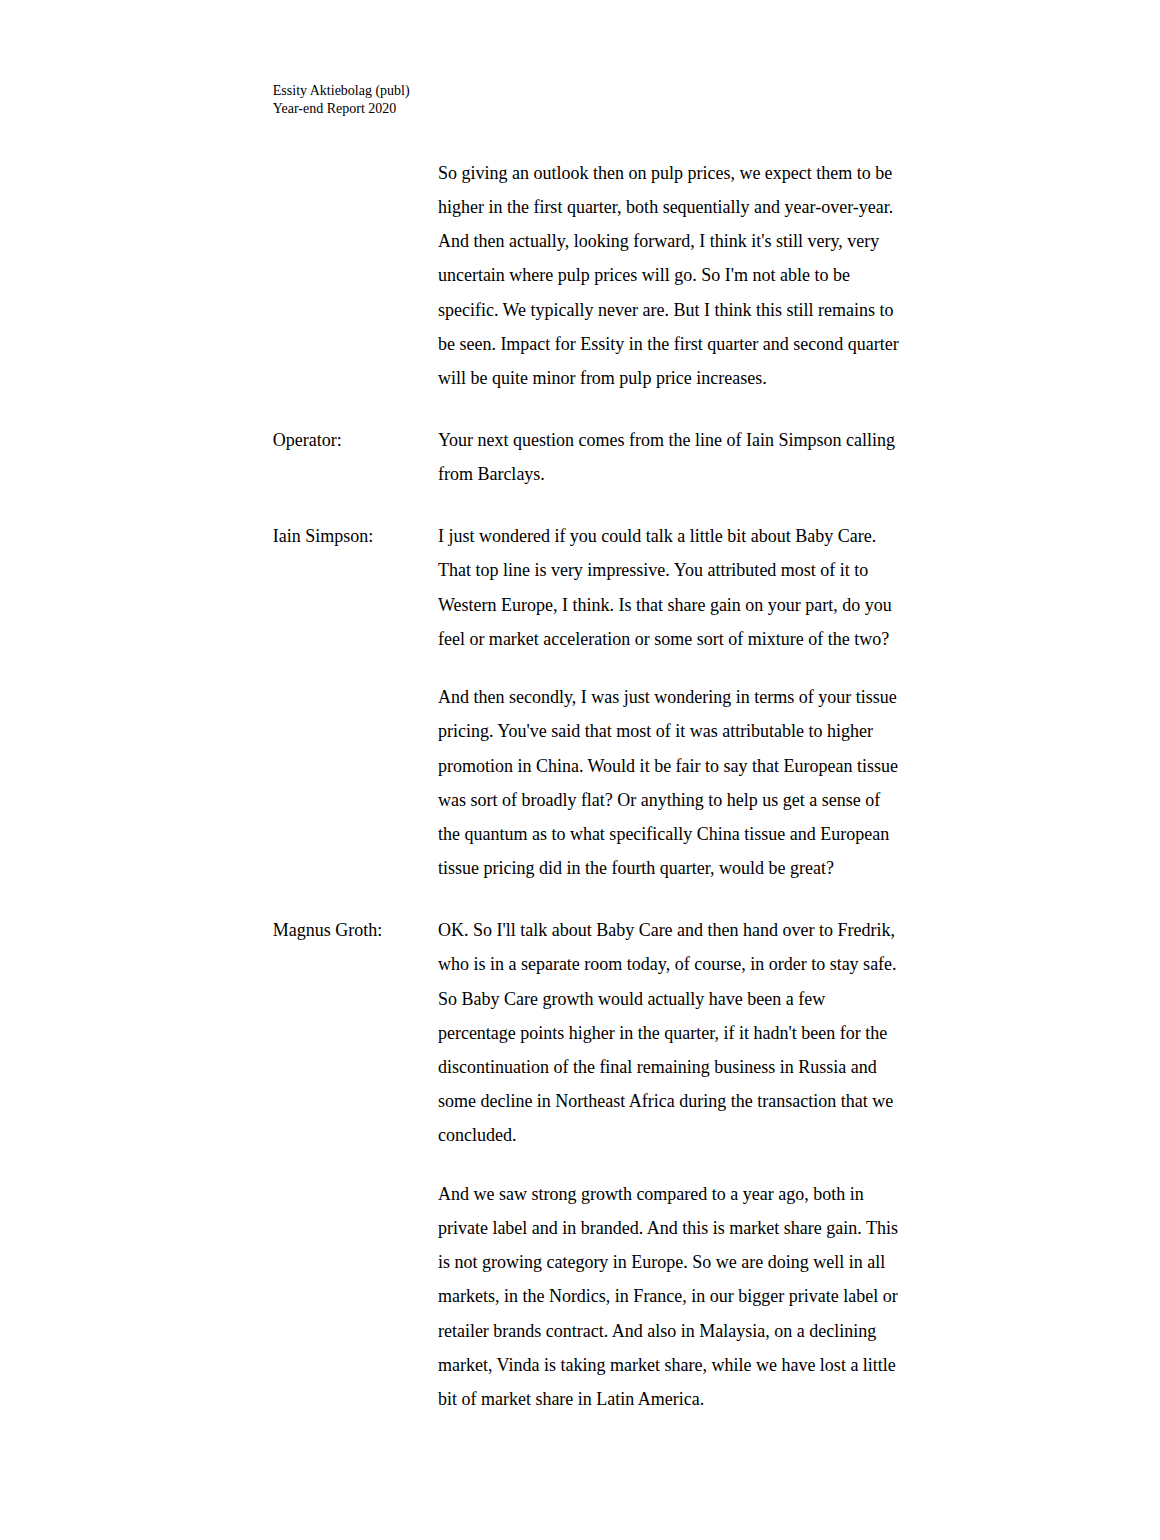Essity Aktiebolag (publ)
Year-end Report 2020
So giving an outlook then on pulp prices, we expect them to be higher in the first quarter, both sequentially and year-over-year. And then actually, looking forward, I think it's still very, very uncertain where pulp prices will go. So I'm not able to be specific. We typically never are. But I think this still remains to be seen. Impact for Essity in the first quarter and second quarter will be quite minor from pulp price increases.
Operator:
Your next question comes from the line of Iain Simpson calling from Barclays.
Iain Simpson:
I just wondered if you could talk a little bit about Baby Care. That top line is very impressive. You attributed most of it to Western Europe, I think. Is that share gain on your part, do you feel or market acceleration or some sort of mixture of the two?
And then secondly, I was just wondering in terms of your tissue pricing. You've said that most of it was attributable to higher promotion in China. Would it be fair to say that European tissue was sort of broadly flat? Or anything to help us get a sense of the quantum as to what specifically China tissue and European tissue pricing did in the fourth quarter, would be great?
Magnus Groth:
OK. So I'll talk about Baby Care and then hand over to Fredrik, who is in a separate room today, of course, in order to stay safe. So Baby Care growth would actually have been a few percentage points higher in the quarter, if it hadn't been for the discontinuation of the final remaining business in Russia and some decline in Northeast Africa during the transaction that we concluded.
And we saw strong growth compared to a year ago, both in private label and in branded. And this is market share gain. This is not growing category in Europe. So we are doing well in all markets, in the Nordics, in France, in our bigger private label or retailer brands contract. And also in Malaysia, on a declining market, Vinda is taking market share, while we have lost a little bit of market share in Latin America.